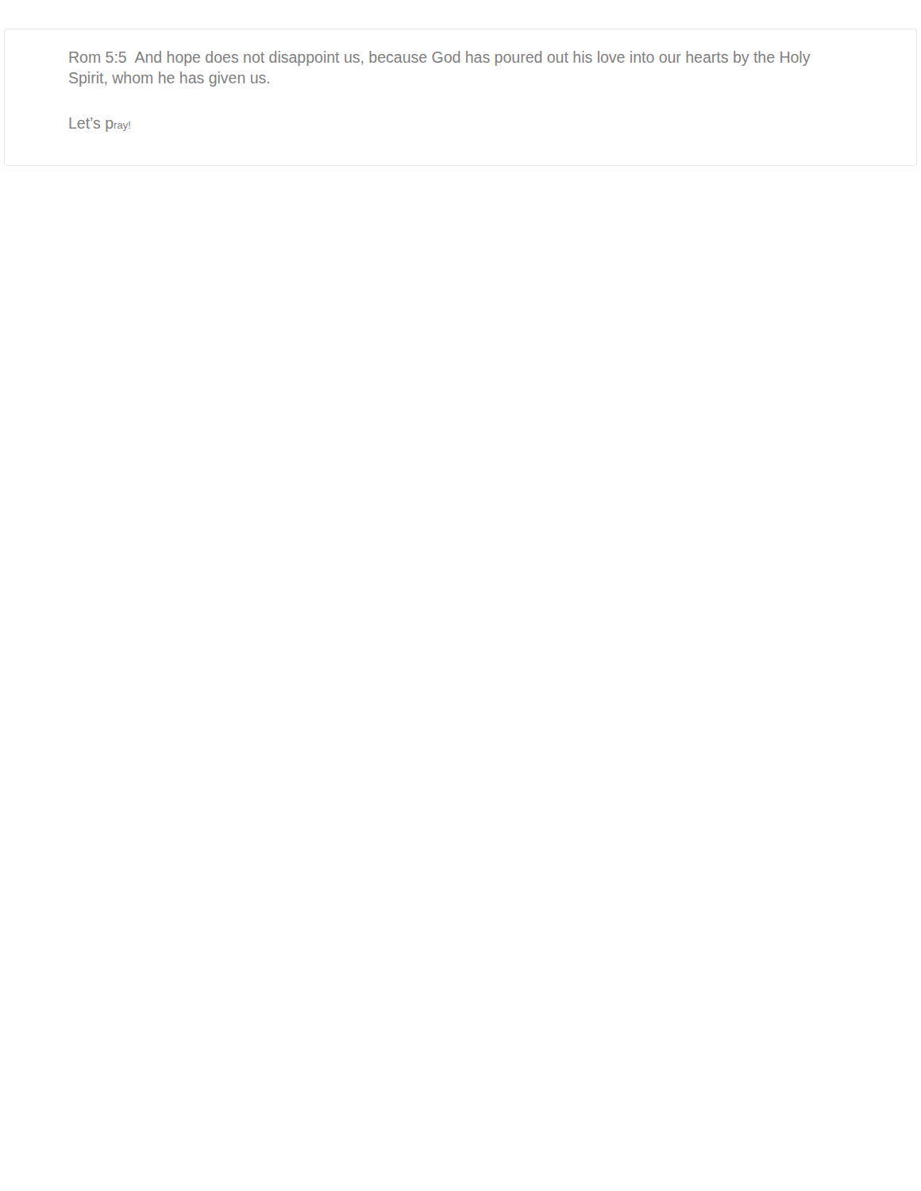Rom 5:5 And hope does not disappoint us, because God has poured out his love into our hearts by the Holy Spirit, whom he has given us.
Let’s pray!